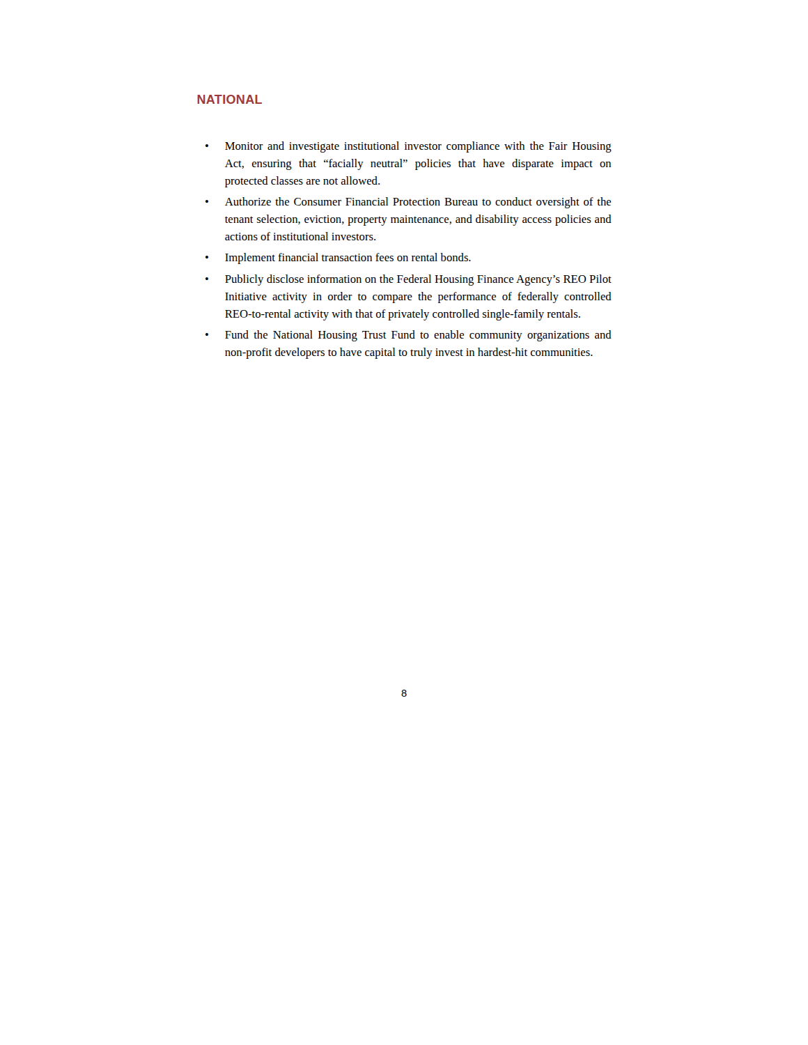NATIONAL
Monitor and investigate institutional investor compliance with the Fair Housing Act, ensuring that “facially neutral” policies that have disparate impact on protected classes are not allowed.
Authorize the Consumer Financial Protection Bureau to conduct oversight of the tenant selection, eviction, property maintenance, and disability access policies and actions of institutional investors.
Implement financial transaction fees on rental bonds.
Publicly disclose information on the Federal Housing Finance Agency’s REO Pilot Initiative activity in order to compare the performance of federally controlled REO-to-rental activity with that of privately controlled single-family rentals.
Fund the National Housing Trust Fund to enable community organizations and non-profit developers to have capital to truly invest in hardest-hit communities.
8